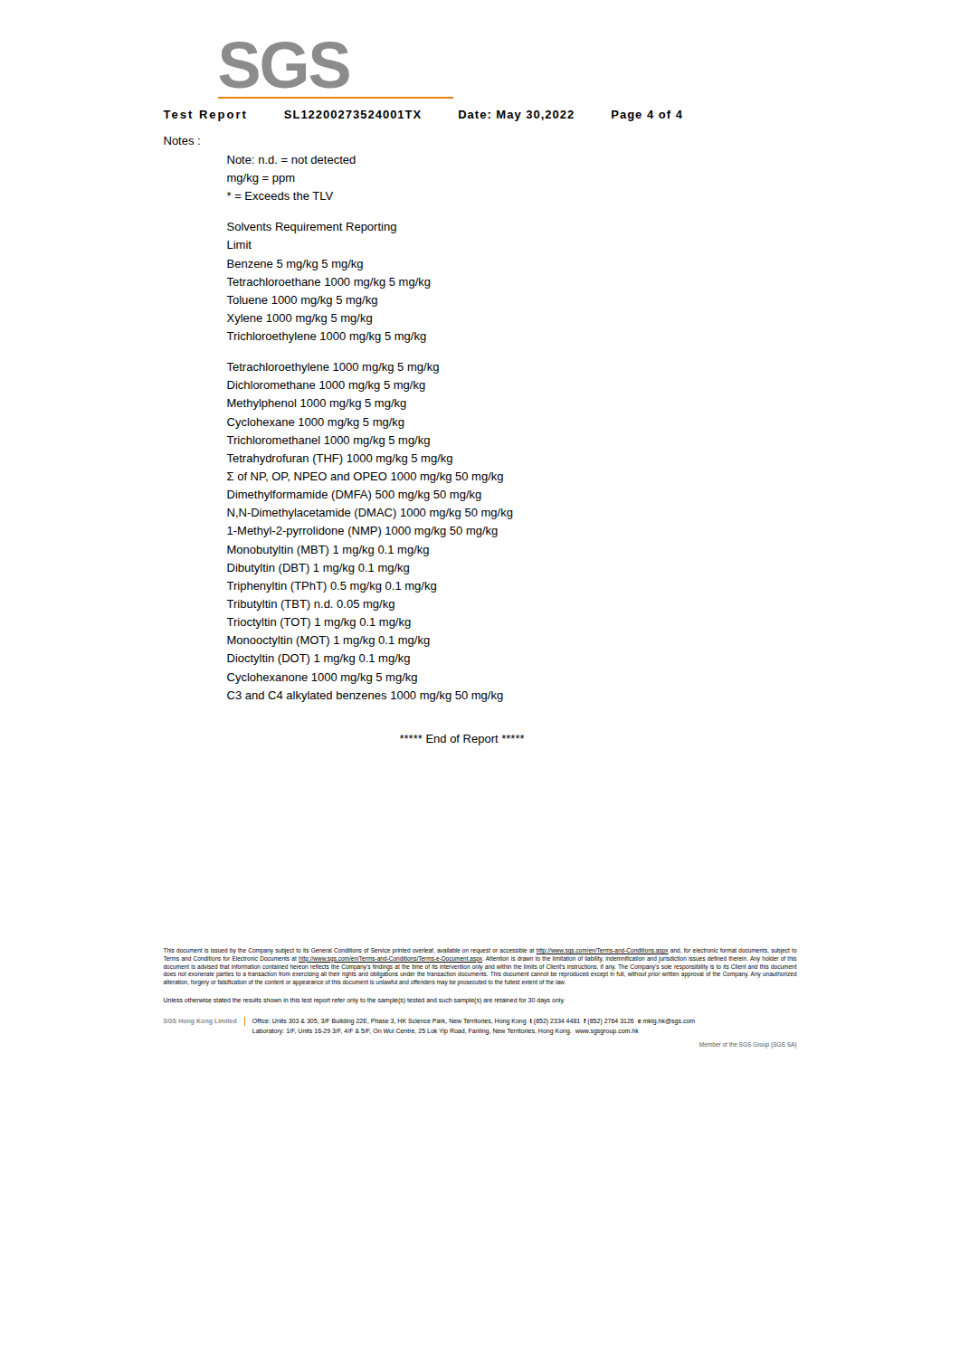SGS
Test Report SL12200273524001TX Date: May 30,2022 Page 4 of 4
Notes :
Note: n.d. = not detected
mg/kg = ppm
* = Exceeds the TLV
Solvents Requirement Reporting
Limit
Benzene 5 mg/kg 5 mg/kg
Tetrachloroethane 1000 mg/kg 5 mg/kg
Toluene 1000 mg/kg 5 mg/kg
Xylene 1000 mg/kg 5 mg/kg
Trichloroethylene 1000 mg/kg 5 mg/kg
Tetrachloroethylene 1000 mg/kg 5 mg/kg
Dichloromethane 1000 mg/kg 5 mg/kg
Methylphenol 1000 mg/kg 5 mg/kg
Cyclohexane 1000 mg/kg 5 mg/kg
Trichloromethanel 1000 mg/kg 5 mg/kg
Tetrahydrofuran (THF) 1000 mg/kg 5 mg/kg
Σ of NP, OP, NPEO and OPEO 1000 mg/kg 50 mg/kg
Dimethylformamide (DMFA) 500 mg/kg 50 mg/kg
N,N-Dimethylacetamide (DMAC) 1000 mg/kg 50 mg/kg
1-Methyl-2-pyrrolidone (NMP) 1000 mg/kg 50 mg/kg
Monobutyltin (MBT) 1 mg/kg 0.1 mg/kg
Dibutyltin (DBT) 1 mg/kg 0.1 mg/kg
Triphenyltin (TPhT) 0.5 mg/kg 0.1 mg/kg
Tributyltin (TBT) n.d. 0.05 mg/kg
Trioctyltin (TOT) 1 mg/kg 0.1 mg/kg
Monooctyltin (MOT) 1 mg/kg 0.1 mg/kg
Dioctyltin (DOT) 1 mg/kg 0.1 mg/kg
Cyclohexanone 1000 mg/kg 5 mg/kg
C3 and C4 alkylated benzenes 1000 mg/kg 50 mg/kg
***** End of Report *****
This document is issued by the Company subject to its General Conditions of Service printed overleaf, available on request or accessible at http://www.sgs.com/en/Terms-and-Conditions.aspx and, for electronic format documents, subject to Terms and Conditions for Electronic Documents at http://www.sgs.com/en/Terms-and-Conditions/Terms-e-Document.aspx. Attention is drawn to the limitation of liability, indemnification and jurisdiction issues defined therein. Any holder of this document is advised that information contained hereon reflects the Company's findings at the time of its intervention only and within the limits of Client's instructions, if any. The Company's sole responsibility is to its Client and this document does not exonerate parties to a transaction from exercising all their rights and obligations under the transaction documents. This document cannot be reproduced except in full, without prior written approval of the Company. Any unauthorized alteration, forgery or falsification of the content or appearance of this document is unlawful and offenders may be prosecuted to the fullest extent of the law.
Unless otherwise stated the results shown in this test report refer only to the sample(s) tested and such sample(s) are retained for 30 days only.
SGS Hong Kong Limited
Office: Units 303 & 305, 3/F Building 22E, Phase 3, HK Science Park, New Territories, Hong Kong t (852) 2334 4481 f (852) 2764 3126 e mktg.hk@sgs.com
Laboratory: 1/F, Units 16-29 3/F, 4/F & 5/F, On Wui Centre, 25 Lok Yip Road, Fanling, New Territories, Hong Kong. www.sgsgroup.com.hk
Member of the SGS Group (SGS SA)